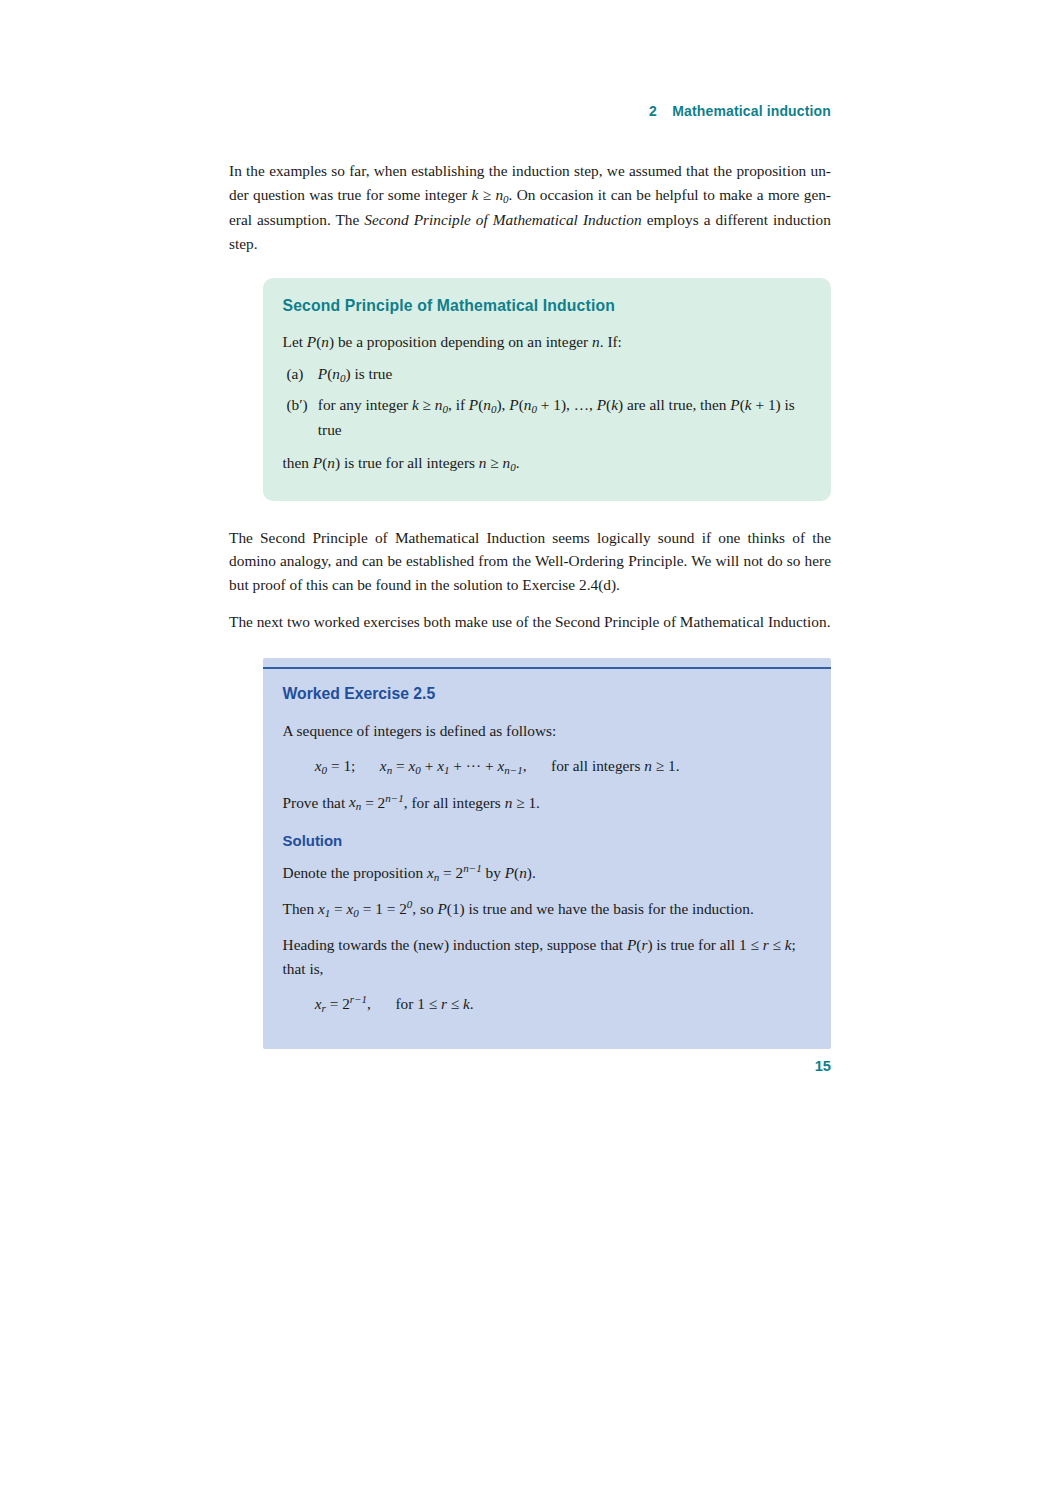2 Mathematical induction
In the examples so far, when establishing the induction step, we assumed that the proposition under question was true for some integer k ≥ n0. On occasion it can be helpful to make a more general assumption. The Second Principle of Mathematical Induction employs a different induction step.
Second Principle of Mathematical Induction
Let P(n) be a proposition depending on an integer n. If:
(a) P(n0) is true
(b′) for any integer k ≥ n0, if P(n0), P(n0 + 1), …, P(k) are all true, then P(k + 1) is true
then P(n) is true for all integers n ≥ n0.
The Second Principle of Mathematical Induction seems logically sound if one thinks of the domino analogy, and can be established from the Well-Ordering Principle. We will not do so here but proof of this can be found in the solution to Exercise 2.4(d).
The next two worked exercises both make use of the Second Principle of Mathematical Induction.
Worked Exercise 2.5
A sequence of integers is defined as follows:
x0 = 1; xn = x0 + x1 + ··· + xn−1, for all integers n ≥ 1.
Prove that xn = 2n−1, for all integers n ≥ 1.
Solution
Denote the proposition xn = 2n−1 by P(n).
Then x1 = x0 = 1 = 20, so P(1) is true and we have the basis for the induction.
Heading towards the (new) induction step, suppose that P(r) is true for all 1 ≤ r ≤ k; that is,
xr = 2r−1, for 1 ≤ r ≤ k.
15